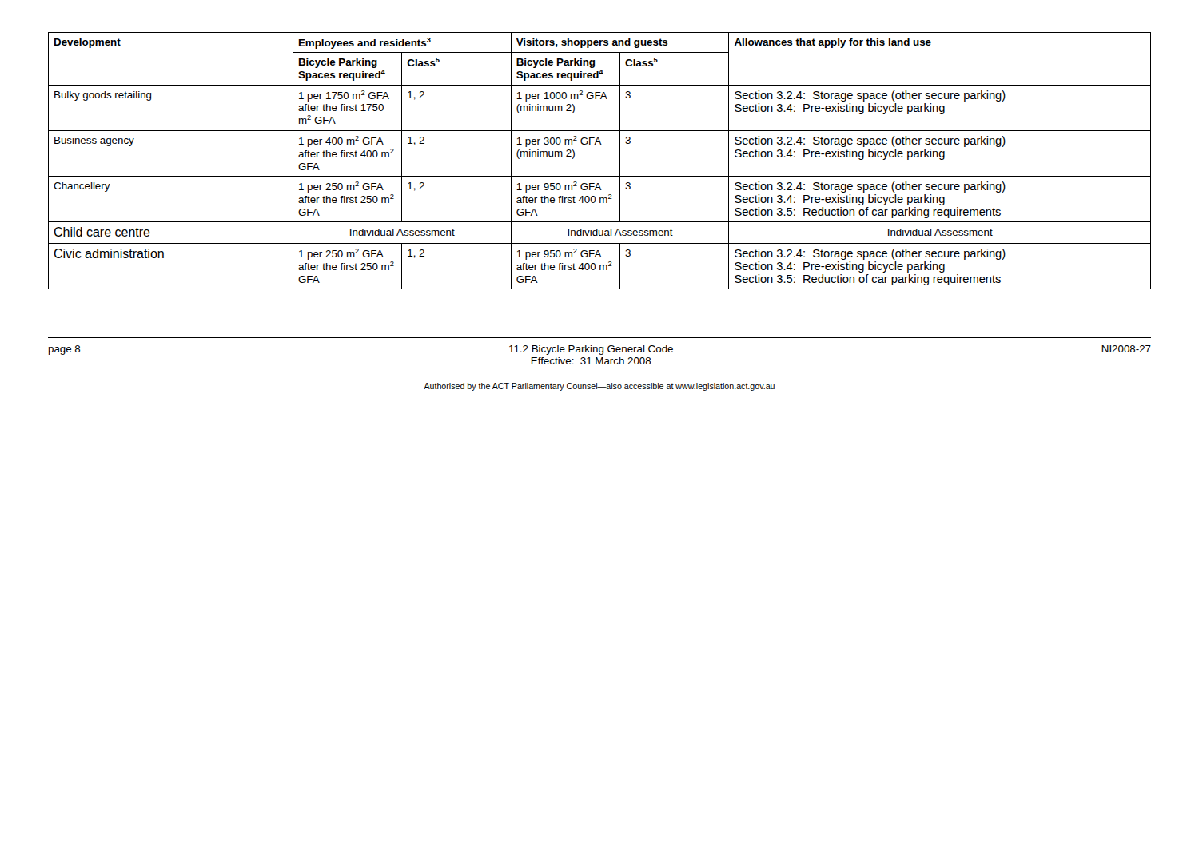| Development | Employees and residents 3 | Visitors, shoppers and guests | Allowances that apply for this land use |
| --- | --- | --- | --- |
| Bicycle Parking Spaces required 4 | Class 5 | Bicycle Parking Spaces required 4 | Class 5 |
| Bulky goods retailing | 1 per 1750 m 2 GFA after the first 1750 m 2 GFA | 1, 2 | 1 per 1000 m 2 GFA (minimum 2) | 3 | Section 3.2.4: Storage space (other secure parking) Section 3.4: Pre-existing bicycle parking |
| Business agency | 1 per 400 m 2 GFA after the first 400 m 2 GFA | 1, 2 | 1 per 300 m 2 GFA (minimum 2) | 3 | Section 3.2.4: Storage space (other secure parking) Section 3.4: Pre-existing bicycle parking |
| Chancellery | 1 per 250 m 2 GFA after the first 250 m 2 GFA | 1, 2 | 1 per 950 m 2 GFA after the first 400 m 2 GFA | 3 | Section 3.2.4: Storage space (other secure parking) Section 3.4: Pre-existing bicycle parking Section 3.5: Reduction of car parking requirements |
| Child care centre | Individual Assessment | Individual Assessment | Individual Assessment |
| Civic administration | 1 per 250 m 2 GFA after the first 250 m 2 GFA | 1, 2 | 1 per 950 m 2 GFA after the first 400 m 2 GFA | 3 | Section 3.2.4: Storage space (other secure parking) Section 3.4: Pre-existing bicycle parking Section 3.5: Reduction of car parking requirements |
page 8
11.2 Bicycle Parking General Code
Effective: 31 March 2008
NI2008-27
Authorised by the ACT Parliamentary Counsel—also accessible at www.legislation.act.gov.au